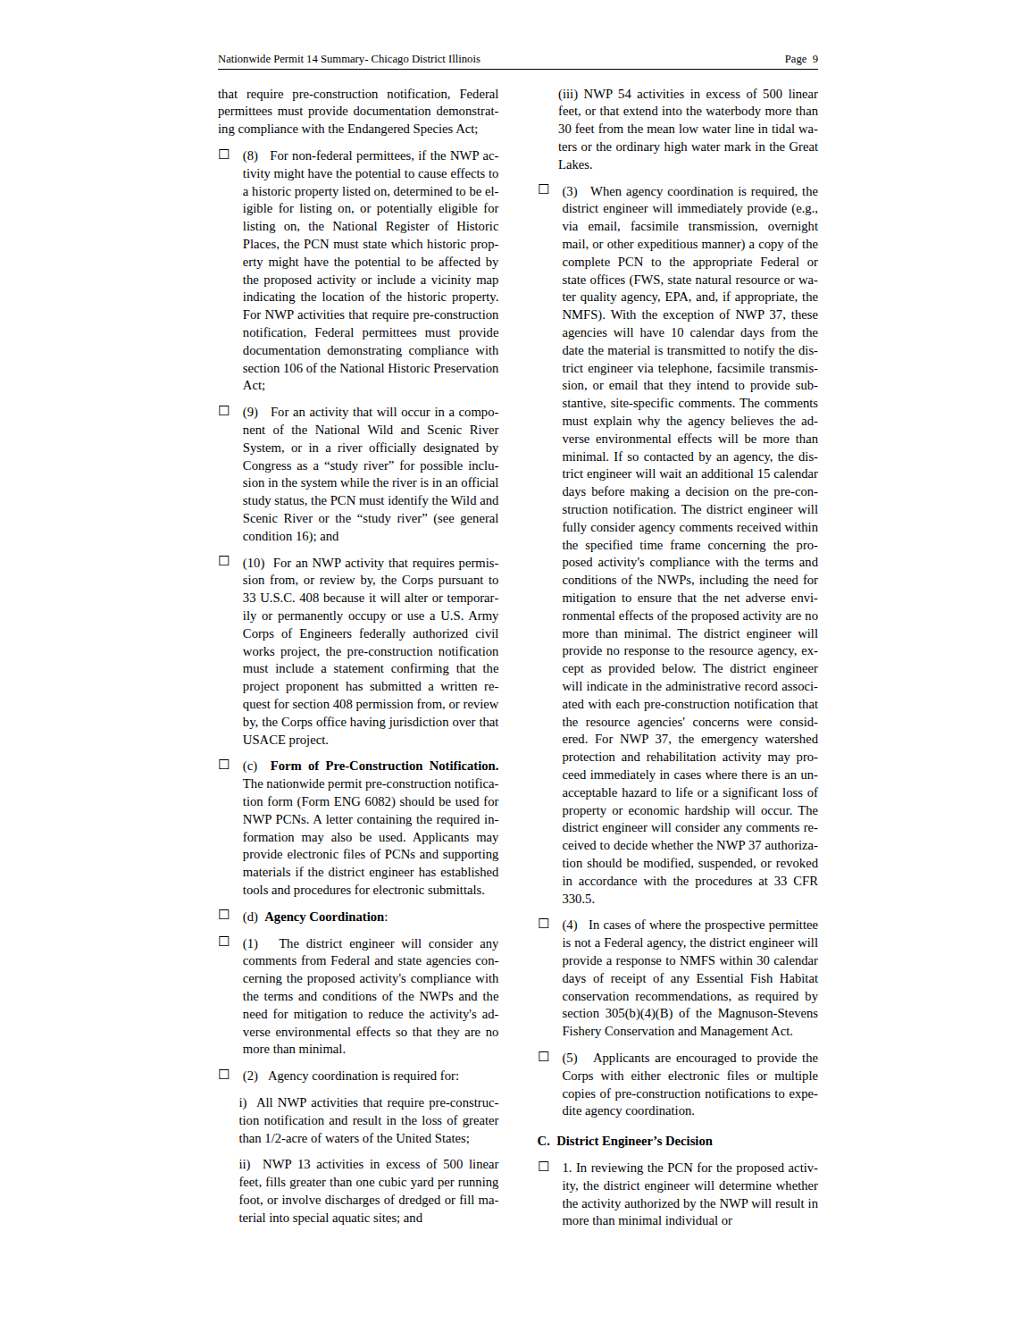Nationwide Permit 14 Summary- Chicago District Illinois Page 9
that require pre-construction notification, Federal permittees must provide documentation demonstrating compliance with the Endangered Species Act;
☐(8) For non-federal permittees, if the NWP activity might have the potential to cause effects to a historic property listed on, determined to be eligible for listing on, or potentially eligible for listing on, the National Register of Historic Places, the PCN must state which historic property might have the potential to be affected by the proposed activity or include a vicinity map indicating the location of the historic property. For NWP activities that require pre-construction notification, Federal permittees must provide documentation demonstrating compliance with section 106 of the National Historic Preservation Act;
☐(9) For an activity that will occur in a component of the National Wild and Scenic River System, or in a river officially designated by Congress as a “study river” for possible inclusion in the system while the river is in an official study status, the PCN must identify the Wild and Scenic River or the “study river” (see general condition 16); and
☐(10) For an NWP activity that requires permission from, or review by, the Corps pursuant to 33 U.S.C. 408 because it will alter or temporarily or permanently occupy or use a U.S. Army Corps of Engineers federally authorized civil works project, the pre-construction notification must include a statement confirming that the project proponent has submitted a written request for section 408 permission from, or review by, the Corps office having jurisdiction over that USACE project.
☐(c) Form of Pre-Construction Notification. The nationwide permit pre-construction notification form (Form ENG 6082) should be used for NWP PCNs. A letter containing the required information may also be used. Applicants may provide electronic files of PCNs and supporting materials if the district engineer has established tools and procedures for electronic submittals.
☐(d) Agency Coordination:
☐(1) The district engineer will consider any comments from Federal and state agencies concerning the proposed activity's compliance with the terms and conditions of the NWPs and the need for mitigation to reduce the activity's adverse environmental effects so that they are no more than minimal.
☐(2) Agency coordination is required for:
i) All NWP activities that require pre-construction notification and result in the loss of greater than 1/2-acre of waters of the United States;
ii) NWP 13 activities in excess of 500 linear feet, fills greater than one cubic yard per running foot, or involve discharges of dredged or fill material into special aquatic sites; and
(iii) NWP 54 activities in excess of 500 linear feet, or that extend into the waterbody more than 30 feet from the mean low water line in tidal waters or the ordinary high water mark in the Great Lakes.
☐(3) When agency coordination is required, the district engineer will immediately provide (e.g., via email, facsimile transmission, overnight mail, or other expeditious manner) a copy of the complete PCN to the appropriate Federal or state offices (FWS, state natural resource or water quality agency, EPA, and, if appropriate, the NMFS). With the exception of NWP 37, these agencies will have 10 calendar days from the date the material is transmitted to notify the district engineer via telephone, facsimile transmission, or email that they intend to provide substantive, site-specific comments. The comments must explain why the agency believes the adverse environmental effects will be more than minimal. If so contacted by an agency, the district engineer will wait an additional 15 calendar days before making a decision on the pre-construction notification. The district engineer will fully consider agency comments received within the specified time frame concerning the proposed activity's compliance with the terms and conditions of the NWPs, including the need for mitigation to ensure that the net adverse environmental effects of the proposed activity are no more than minimal. The district engineer will provide no response to the resource agency, except as provided below. The district engineer will indicate in the administrative record associated with each pre-construction notification that the resource agencies' concerns were considered. For NWP 37, the emergency watershed protection and rehabilitation activity may proceed immediately in cases where there is an unacceptable hazard to life or a significant loss of property or economic hardship will occur. The district engineer will consider any comments received to decide whether the NWP 37 authorization should be modified, suspended, or revoked in accordance with the procedures at 33 CFR 330.5.
☐(4) In cases of where the prospective permittee is not a Federal agency, the district engineer will provide a response to NMFS within 30 calendar days of receipt of any Essential Fish Habitat conservation recommendations, as required by section 305(b)(4)(B) of the Magnuson-Stevens Fishery Conservation and Management Act.
☐(5) Applicants are encouraged to provide the Corps with either electronic files or multiple copies of pre-construction notifications to expedite agency coordination.
C. District Engineer’s Decision
☐1. In reviewing the PCN for the proposed activity, the district engineer will determine whether the activity authorized by the NWP will result in more than minimal individual or